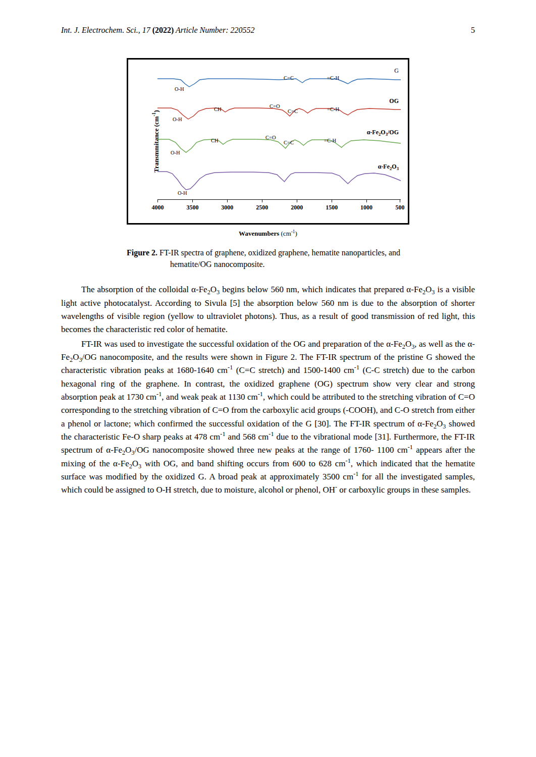Int. J. Electrochem. Sci., 17 (2022) Article Number: 220552
5
Transmmitance (cm-1)
G
O-H
C=C
=C-H
OG
O-H
CH
C=O
C=C
=C-H
α-Fe2O3/OG
O-H
CH
C=O
C=C
=C-H
α-Fe2O3
O-H
4000
3500
3000
2500
2000
1500
1000
500
Wavenumbers (cm-1)
Figure 2. FT-IR spectra of graphene, oxidized graphene, hematite nanoparticles, and hematite/OG nanocomposite.
The absorption of the colloidal α-Fe2O3 begins below 560 nm, which indicates that prepared α-Fe2O3 is a visible light active photocatalyst. According to Sivula [5] the absorption below 560 nm is due to the absorption of shorter wavelengths of visible region (yellow to ultraviolet photons). Thus, as a result of good transmission of red light, this becomes the characteristic red color of hematite.
FT-IR was used to investigate the successful oxidation of the OG and preparation of the α-Fe2O3, as well as the α-Fe2O3/OG nanocomposite, and the results were shown in Figure 2. The FT-IR spectrum of the pristine G showed the characteristic vibration peaks at 1680-1640 cm-1 (C=C stretch) and 1500-1400 cm-1 (C-C stretch) due to the carbon hexagonal ring of the graphene. In contrast, the oxidized graphene (OG) spectrum show very clear and strong absorption peak at 1730 cm-1, and weak peak at 1130 cm-1, which could be attributed to the stretching vibration of C=O corresponding to the stretching vibration of C=O from the carboxylic acid groups (-COOH), and C-O stretch from either a phenol or lactone; which confirmed the successful oxidation of the G [30]. The FT-IR spectrum of α-Fe2O3 showed the characteristic Fe-O sharp peaks at 478 cm-1 and 568 cm-1 due to the vibrational mode [31]. Furthermore, the FT-IR spectrum of α-Fe2O3/OG nanocomposite showed three new peaks at the range of 1760- 1100 cm-1 appears after the mixing of the α-Fe2O3 with OG, and band shifting occurs from 600 to 628 cm-1, which indicated that the hematite surface was modified by the oxidized G. A broad peak at approximately 3500 cm-1 for all the investigated samples, which could be assigned to O-H stretch, due to moisture, alcohol or phenol, OH- or carboxylic groups in these samples.